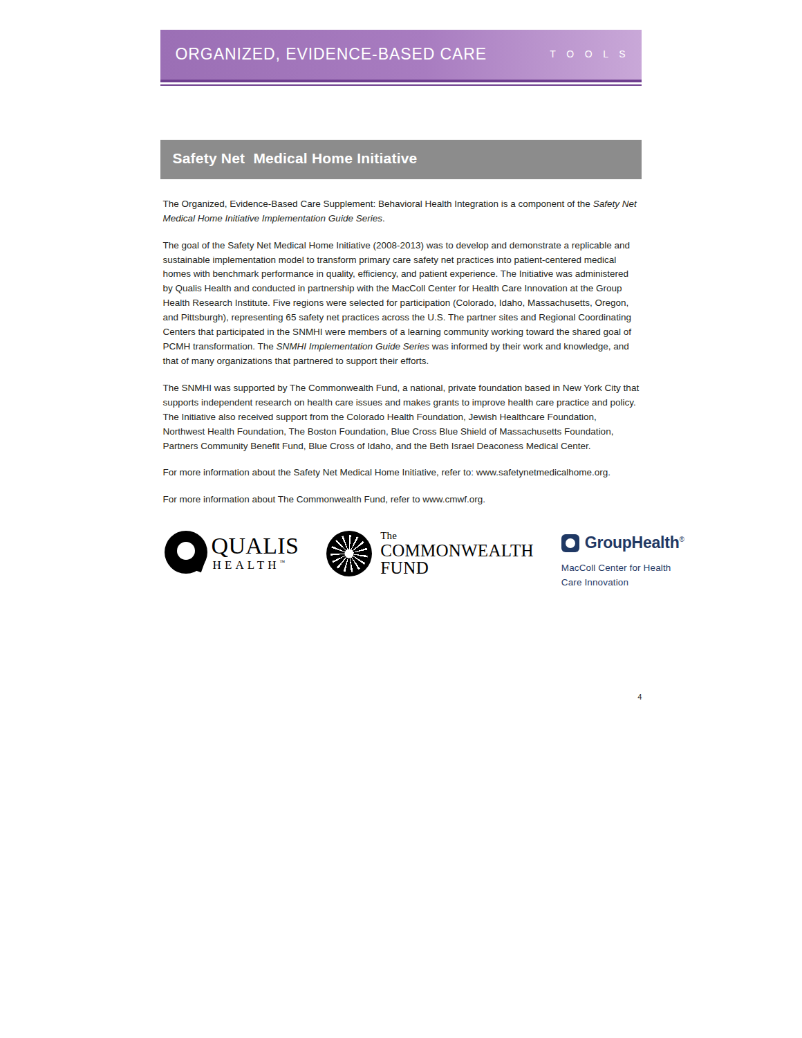ORGANIZED, EVIDENCE-BASED CARE
T O O L S
Safety Net Medical Home Initiative
The Organized, Evidence-Based Care Supplement: Behavioral Health Integration is a component of the Safety Net Medical Home Initiative Implementation Guide Series.
The goal of the Safety Net Medical Home Initiative (2008-2013) was to develop and demonstrate a replicable and sustainable implementation model to transform primary care safety net practices into patient-centered medical homes with benchmark performance in quality, efficiency, and patient experience. The Initiative was administered by Qualis Health and conducted in partnership with the MacColl Center for Health Care Innovation at the Group Health Research Institute. Five regions were selected for participation (Colorado, Idaho, Massachusetts, Oregon, and Pittsburgh), representing 65 safety net practices across the U.S. The partner sites and Regional Coordinating Centers that participated in the SNMHI were members of a learning community working toward the shared goal of PCMH transformation. The SNMHI Implementation Guide Series was informed by their work and knowledge, and that of many organizations that partnered to support their efforts.
The SNMHI was supported by The Commonwealth Fund, a national, private foundation based in New York City that supports independent research on health care issues and makes grants to improve health care practice and policy. The Initiative also received support from the Colorado Health Foundation, Jewish Healthcare Foundation, Northwest Health Foundation, The Boston Foundation, Blue Cross Blue Shield of Massachusetts Foundation, Partners Community Benefit Fund, Blue Cross of Idaho, and the Beth Israel Deaconess Medical Center.
For more information about the Safety Net Medical Home Initiative, refer to: www.safetynetmedicalhome.org.
For more information about The Commonwealth Fund, refer to www.cmwf.org.
QUALIS
HEALTH™
The
COMMONWEALTH
FUND
GroupHealth®
MacColl Center for Health Care Innovation
4